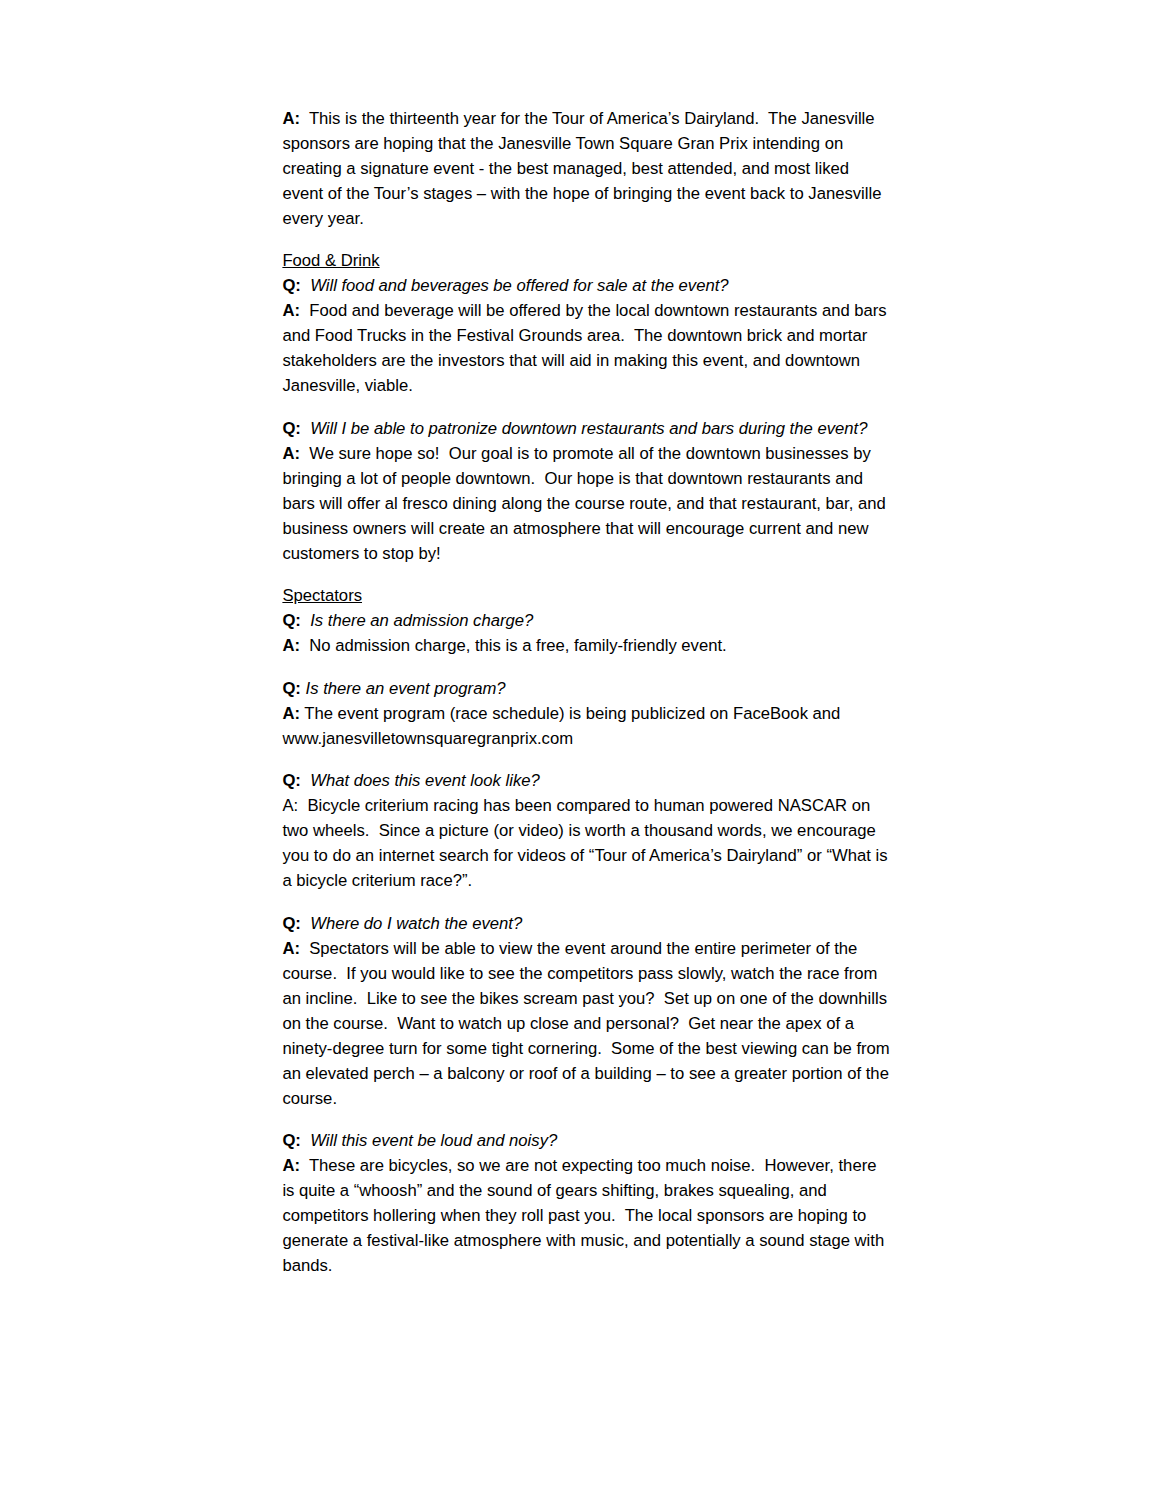A: This is the thirteenth year for the Tour of America’s Dairyland. The Janesville sponsors are hoping that the Janesville Town Square Gran Prix intending on creating a signature event - the best managed, best attended, and most liked event of the Tour’s stages – with the hope of bringing the event back to Janesville every year.
Food & Drink
Q: Will food and beverages be offered for sale at the event?
A: Food and beverage will be offered by the local downtown restaurants and bars and Food Trucks in the Festival Grounds area. The downtown brick and mortar stakeholders are the investors that will aid in making this event, and downtown Janesville, viable.
Q: Will I be able to patronize downtown restaurants and bars during the event?
A: We sure hope so! Our goal is to promote all of the downtown businesses by bringing a lot of people downtown. Our hope is that downtown restaurants and bars will offer al fresco dining along the course route, and that restaurant, bar, and business owners will create an atmosphere that will encourage current and new customers to stop by!
Spectators
Q: Is there an admission charge?
A: No admission charge, this is a free, family-friendly event.
Q: Is there an event program?
A: The event program (race schedule) is being publicized on FaceBook and www.janesvilletownsquaregranprix.com
Q: What does this event look like?
A: Bicycle criterium racing has been compared to human powered NASCAR on two wheels. Since a picture (or video) is worth a thousand words, we encourage you to do an internet search for videos of “Tour of America’s Dairyland” or “What is a bicycle criterium race?”.
Q: Where do I watch the event?
A: Spectators will be able to view the event around the entire perimeter of the course. If you would like to see the competitors pass slowly, watch the race from an incline. Like to see the bikes scream past you? Set up on one of the downhills on the course. Want to watch up close and personal? Get near the apex of a ninety-degree turn for some tight cornering. Some of the best viewing can be from an elevated perch – a balcony or roof of a building – to see a greater portion of the course.
Q: Will this event be loud and noisy?
A: These are bicycles, so we are not expecting too much noise. However, there is quite a “whoosh” and the sound of gears shifting, brakes squealing, and competitors hollering when they roll past you. The local sponsors are hoping to generate a festival-like atmosphere with music, and potentially a sound stage with bands.